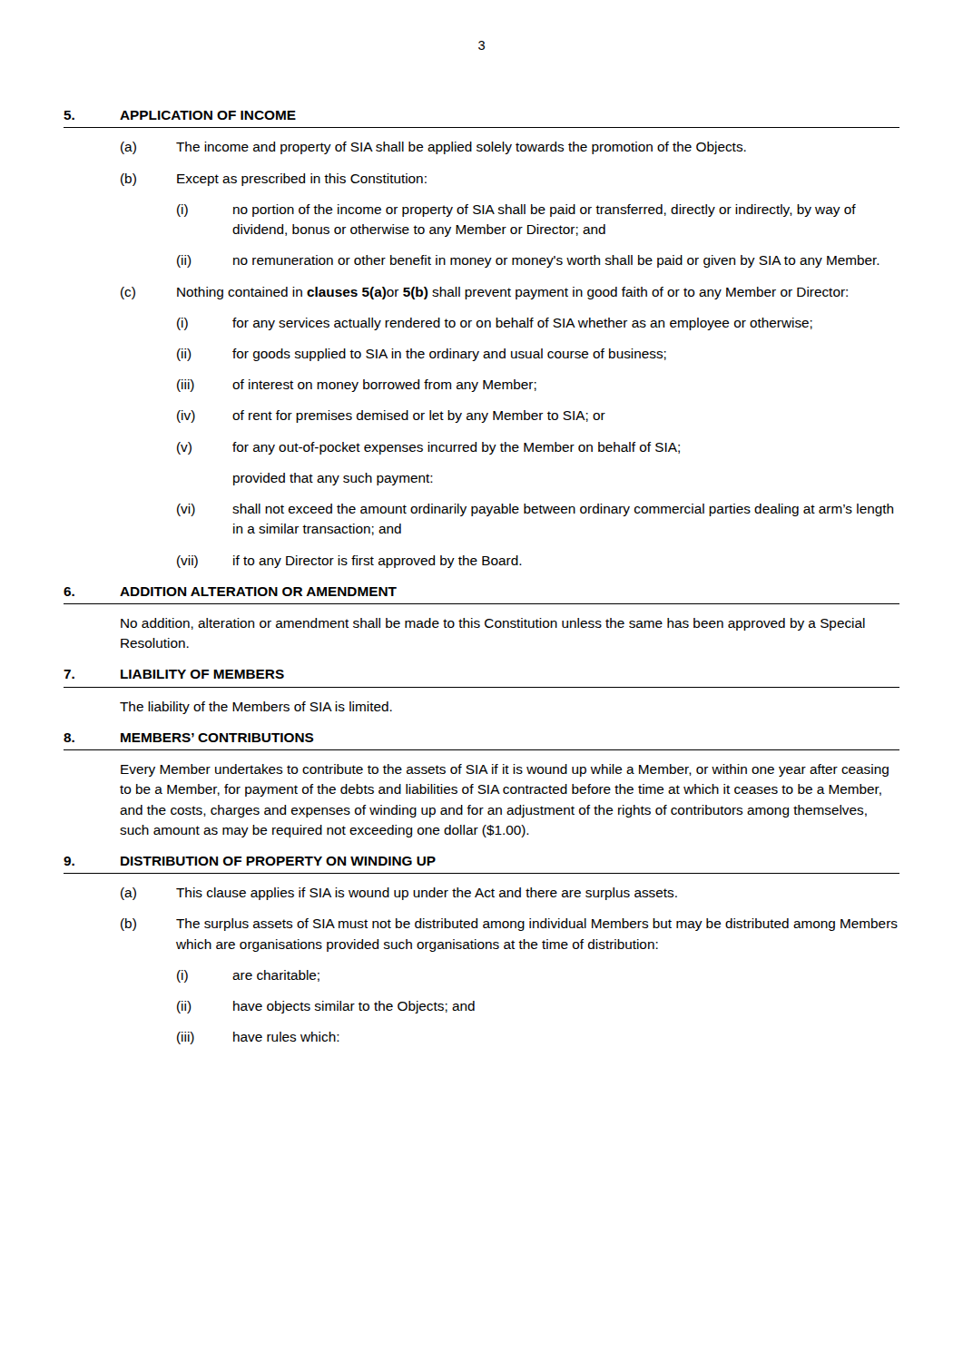3
5. Application of Income
(a) The income and property of SIA shall be applied solely towards the promotion of the Objects.
(b) Except as prescribed in this Constitution:
(i) no portion of the income or property of SIA shall be paid or transferred, directly or indirectly, by way of dividend, bonus or otherwise to any Member or Director; and
(ii) no remuneration or other benefit in money or money's worth shall be paid or given by SIA to any Member.
(c) Nothing contained in clauses 5(a) or 5(b) shall prevent payment in good faith of or to any Member or Director:
(i) for any services actually rendered to or on behalf of SIA whether as an employee or otherwise;
(ii) for goods supplied to SIA in the ordinary and usual course of business;
(iii) of interest on money borrowed from any Member;
(iv) of rent for premises demised or let by any Member to SIA; or
(v) for any out-of-pocket expenses incurred by the Member on behalf of SIA;
provided that any such payment:
(vi) shall not exceed the amount ordinarily payable between ordinary commercial parties dealing at arm’s length in a similar transaction; and
(vii) if to any Director is first approved by the Board.
6. Addition Alteration or Amendment
No addition, alteration or amendment shall be made to this Constitution unless the same has been approved by a Special Resolution.
7. Liability of Members
The liability of the Members of SIA is limited.
8. Members’ Contributions
Every Member undertakes to contribute to the assets of SIA if it is wound up while a Member, or within one year after ceasing to be a Member, for payment of the debts and liabilities of SIA contracted before the time at which it ceases to be a Member, and the costs, charges and expenses of winding up and for an adjustment of the rights of contributors among themselves, such amount as may be required not exceeding one dollar ($1.00).
9. Distribution of Property on Winding Up
(a) This clause applies if SIA is wound up under the Act and there are surplus assets.
(b) The surplus assets of SIA must not be distributed among individual Members but may be distributed among Members which are organisations provided such organisations at the time of distribution:
(i) are charitable;
(ii) have objects similar to the Objects; and
(iii) have rules which: